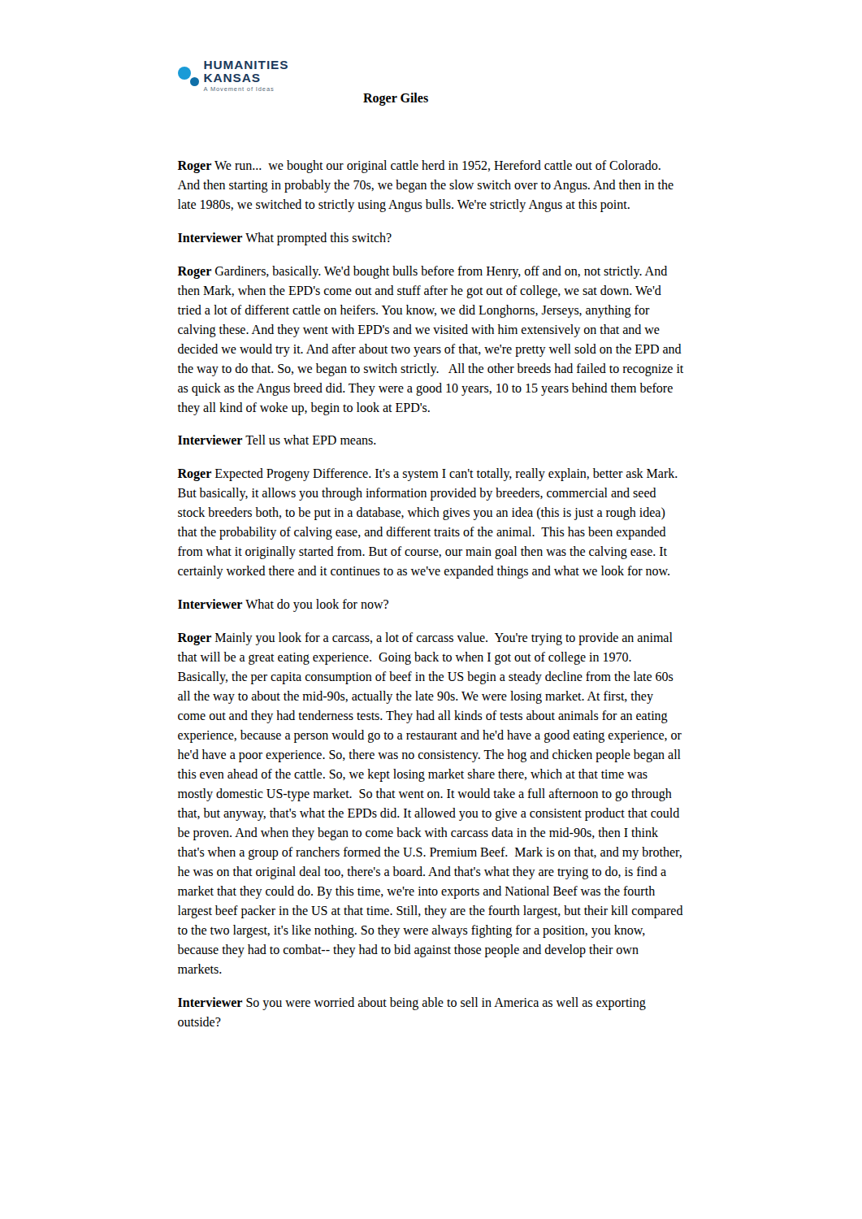HUMANITIES KANSAS A Movement of Ideas
Roger Giles
Roger We run... we bought our original cattle herd in 1952, Hereford cattle out of Colorado. And then starting in probably the 70s, we began the slow switch over to Angus. And then in the late 1980s, we switched to strictly using Angus bulls. We're strictly Angus at this point.
Interviewer What prompted this switch?
Roger Gardiners, basically. We'd bought bulls before from Henry, off and on, not strictly. And then Mark, when the EPD's come out and stuff after he got out of college, we sat down. We'd tried a lot of different cattle on heifers. You know, we did Longhorns, Jerseys, anything for calving these. And they went with EPD's and we visited with him extensively on that and we decided we would try it. And after about two years of that, we're pretty well sold on the EPD and the way to do that. So, we began to switch strictly. All the other breeds had failed to recognize it as quick as the Angus breed did. They were a good 10 years, 10 to 15 years behind them before they all kind of woke up, begin to look at EPD's.
Interviewer Tell us what EPD means.
Roger Expected Progeny Difference. It's a system I can't totally, really explain, better ask Mark. But basically, it allows you through information provided by breeders, commercial and seed stock breeders both, to be put in a database, which gives you an idea (this is just a rough idea) that the probability of calving ease, and different traits of the animal. This has been expanded from what it originally started from. But of course, our main goal then was the calving ease. It certainly worked there and it continues to as we've expanded things and what we look for now.
Interviewer What do you look for now?
Roger Mainly you look for a carcass, a lot of carcass value. You're trying to provide an animal that will be a great eating experience. Going back to when I got out of college in 1970. Basically, the per capita consumption of beef in the US begin a steady decline from the late 60s all the way to about the mid-90s, actually the late 90s. We were losing market. At first, they come out and they had tenderness tests. They had all kinds of tests about animals for an eating experience, because a person would go to a restaurant and he'd have a good eating experience, or he'd have a poor experience. So, there was no consistency. The hog and chicken people began all this even ahead of the cattle. So, we kept losing market share there, which at that time was mostly domestic US-type market. So that went on. It would take a full afternoon to go through that, but anyway, that's what the EPDs did. It allowed you to give a consistent product that could be proven. And when they began to come back with carcass data in the mid-90s, then I think that's when a group of ranchers formed the U.S. Premium Beef. Mark is on that, and my brother, he was on that original deal too, there's a board. And that's what they are trying to do, is find a market that they could do. By this time, we're into exports and National Beef was the fourth largest beef packer in the US at that time. Still, they are the fourth largest, but their kill compared to the two largest, it's like nothing. So they were always fighting for a position, you know, because they had to combat-- they had to bid against those people and develop their own markets.
Interviewer So you were worried about being able to sell in America as well as exporting outside?